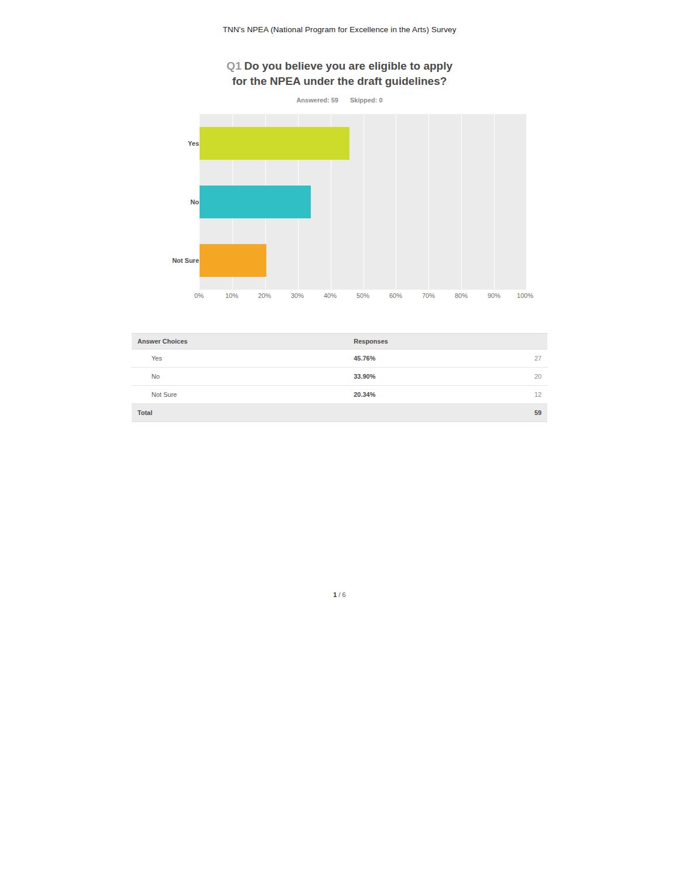TNN's NPEA (National Program for Excellence in the Arts) Survey
Q1 Do you believe you are eligible to apply
for the NPEA under the draft guidelines?
Answered: 59 Skipped: 0
| Yes | |
| No | |
| Not Sure | |
0% 10% 20% 30% 40% 50% 60% 70% 80% 90% 100%
| Answer Choices | Responses |
| --- | --- |
| Yes | 45.76% | 27 |
| No | 33.90% | 20 |
| Not Sure | 20.34% | 12 |
| Total | | 59 |
1 / 6